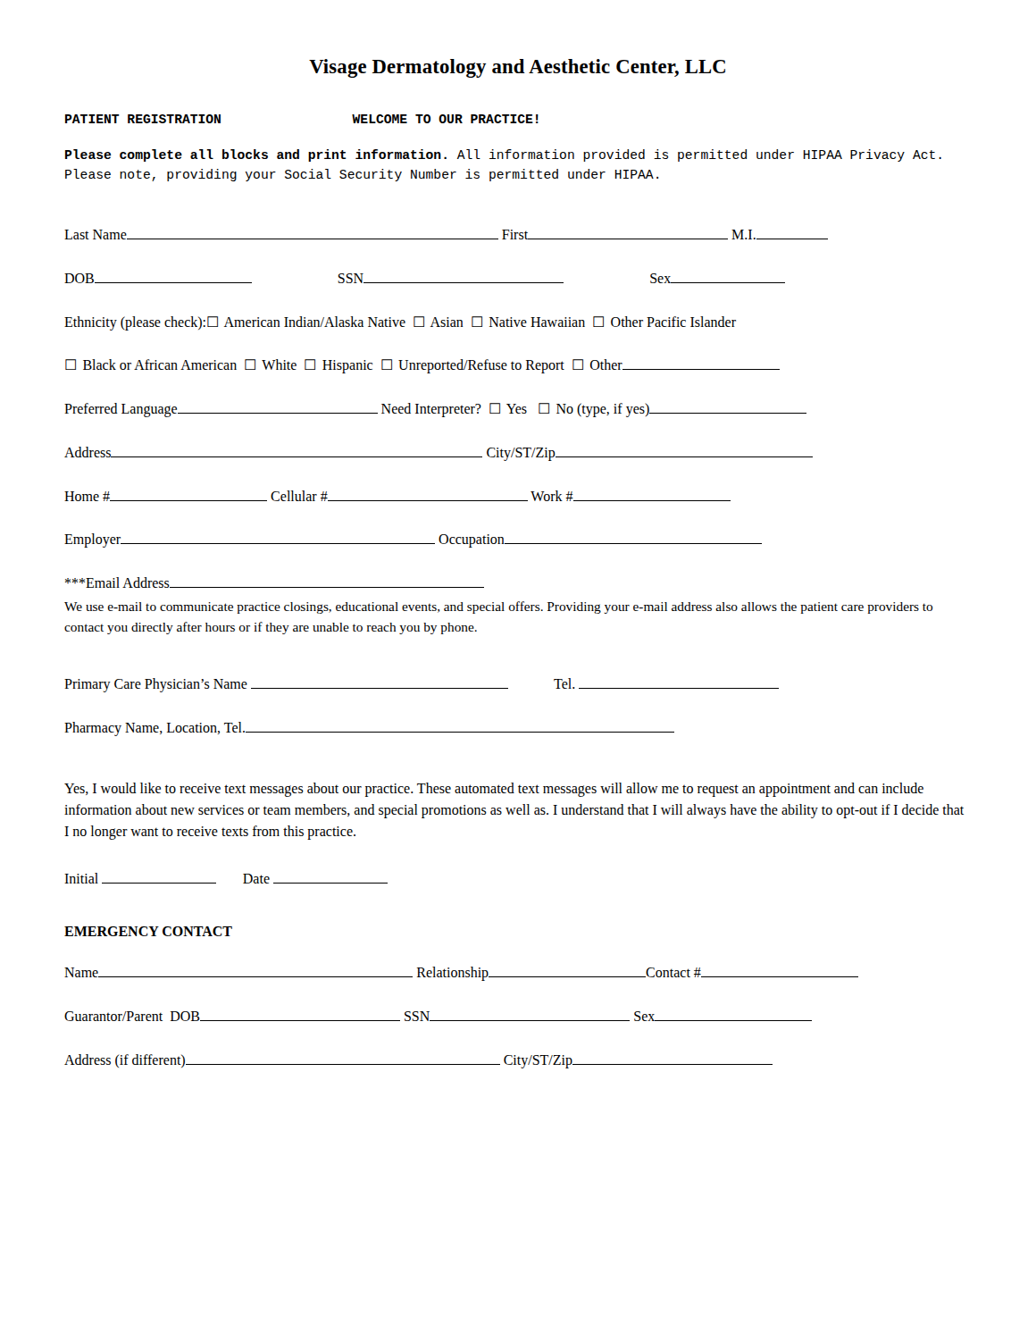Visage Dermatology and Aesthetic Center, LLC
PATIENT REGISTRATION WELCOME TO OUR PRACTICE!
Please complete all blocks and print information. All information provided is permitted under HIPAA Privacy Act. Please note, providing your Social Security Number is permitted under HIPAA.
Last Name First M.I.
DOB SSN Sex
Ethnicity (please check):☐ American Indian/Alaska Native ☐ Asian ☐ Native Hawaiian ☐ Other Pacific Islander
☐ Black or African American ☐ White ☐ Hispanic ☐ Unreported/Refuse to Report ☐ Other
Preferred Language Need Interpreter? ☐ Yes ☐ No (type, if yes)
Address City/ST/Zip
Home # Cellular # Work #
Employer Occupation
***Email Address
We use e-mail to communicate practice closings, educational events, and special offers. Providing your e-mail address also allows the patient care providers to contact you directly after hours or if they are unable to reach you by phone.
Primary Care Physician’s Name Tel.
Pharmacy Name, Location, Tel.
Yes, I would like to receive text messages about our practice. These automated text messages will allow me to request an appointment and can include information about new services or team members, and special promotions as well as. I understand that I will always have the ability to opt-out if I decide that I no longer want to receive texts from this practice.
Initial Date
EMERGENCY CONTACT
Name Relationship Contact #
Guarantor/Parent DOB SSN Sex
Address (if different) City/ST/Zip